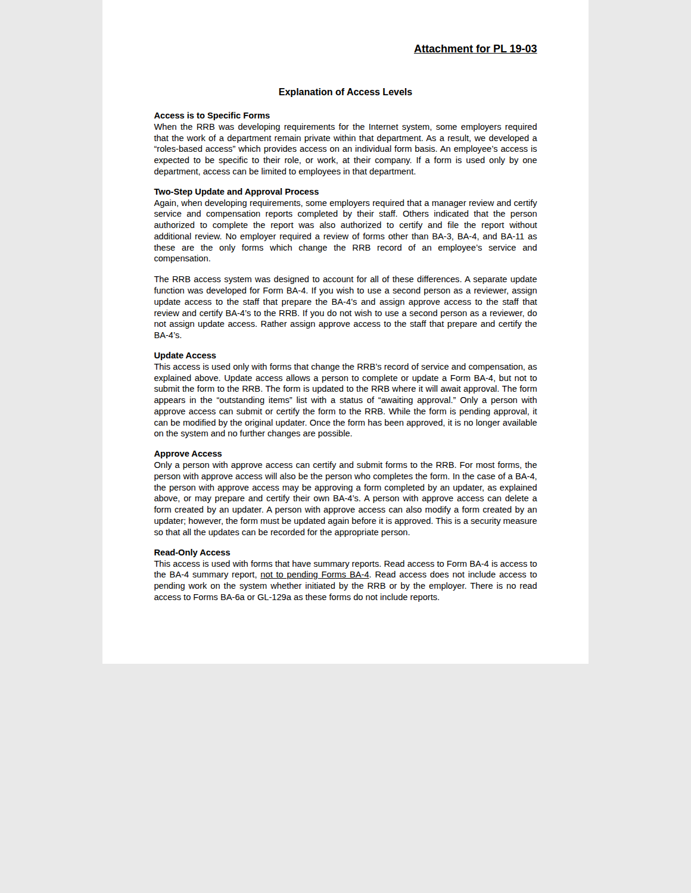Attachment for PL 19-03
Explanation of Access Levels
Access is to Specific Forms
When the RRB was developing requirements for the Internet system, some employers required that the work of a department remain private within that department. As a result, we developed a “roles-based access” which provides access on an individual form basis. An employee’s access is expected to be specific to their role, or work, at their company. If a form is used only by one department, access can be limited to employees in that department.
Two-Step Update and Approval Process
Again, when developing requirements, some employers required that a manager review and certify service and compensation reports completed by their staff. Others indicated that the person authorized to complete the report was also authorized to certify and file the report without additional review. No employer required a review of forms other than BA-3, BA-4, and BA-11 as these are the only forms which change the RRB record of an employee’s service and compensation.
The RRB access system was designed to account for all of these differences. A separate update function was developed for Form BA-4. If you wish to use a second person as a reviewer, assign update access to the staff that prepare the BA-4’s and assign approve access to the staff that review and certify BA-4’s to the RRB. If you do not wish to use a second person as a reviewer, do not assign update access. Rather assign approve access to the staff that prepare and certify the BA-4’s.
Update Access
This access is used only with forms that change the RRB’s record of service and compensation, as explained above. Update access allows a person to complete or update a Form BA-4, but not to submit the form to the RRB. The form is updated to the RRB where it will await approval. The form appears in the “outstanding items” list with a status of “awaiting approval.” Only a person with approve access can submit or certify the form to the RRB. While the form is pending approval, it can be modified by the original updater. Once the form has been approved, it is no longer available on the system and no further changes are possible.
Approve Access
Only a person with approve access can certify and submit forms to the RRB. For most forms, the person with approve access will also be the person who completes the form. In the case of a BA-4, the person with approve access may be approving a form completed by an updater, as explained above, or may prepare and certify their own BA-4’s. A person with approve access can delete a form created by an updater. A person with approve access can also modify a form created by an updater; however, the form must be updated again before it is approved. This is a security measure so that all the updates can be recorded for the appropriate person.
Read-Only Access
This access is used with forms that have summary reports. Read access to Form BA-4 is access to the BA-4 summary report, not to pending Forms BA-4. Read access does not include access to pending work on the system whether initiated by the RRB or by the employer. There is no read access to Forms BA-6a or GL-129a as these forms do not include reports.